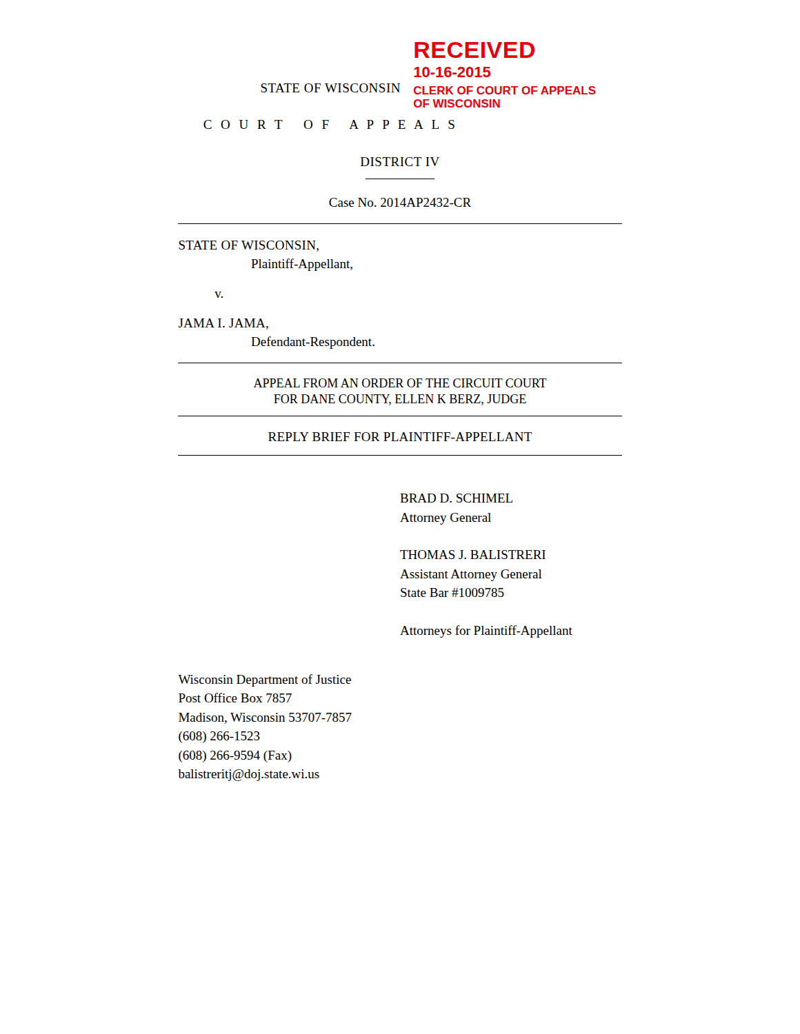RECEIVED
10-16-2015
CLERK OF COURT OF APPEALS
OF WISCONSIN
STATE OF WISCONSIN
C O U R T O F A P P E A L S
DISTRICT IV
Case No. 2014AP2432-CR
STATE OF WISCONSIN,
Plaintiff-Appellant,
v.
JAMA I. JAMA,
Defendant-Respondent.
APPEAL FROM AN ORDER OF THE CIRCUIT COURT
FOR DANE COUNTY, ELLEN K BERZ, JUDGE
REPLY BRIEF FOR PLAINTIFF-APPELLANT
BRAD D. SCHIMEL
Attorney General
THOMAS J. BALISTRERI
Assistant Attorney General
State Bar #1009785
Attorneys for Plaintiff-Appellant
Wisconsin Department of Justice
Post Office Box 7857
Madison, Wisconsin 53707-7857
(608) 266-1523
(608) 266-9594 (Fax)
balistreritj@doj.state.wi.us